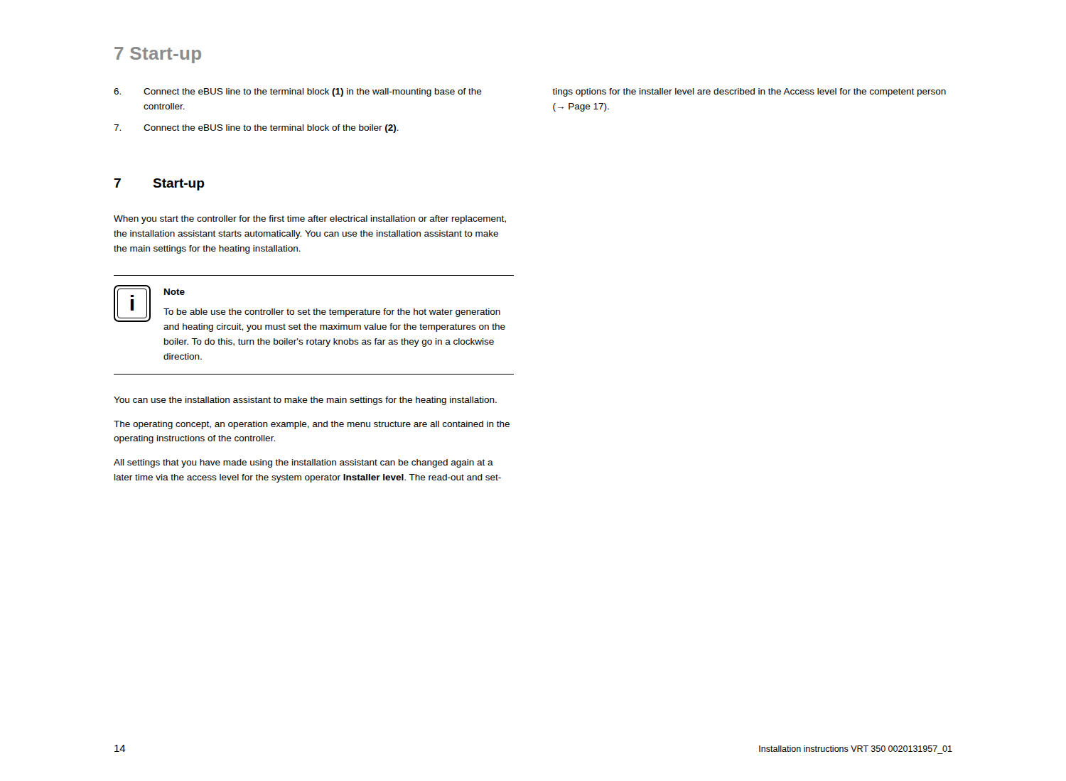7 Start-up
6. Connect the eBUS line to the terminal block (1) in the wall-mounting base of the controller.
7. Connect the eBUS line to the terminal block of the boiler (2).
7 Start-up
When you start the controller for the first time after electrical installation or after replacement, the installation assistant starts automatically. You can use the installation assistant to make the main settings for the heating installation.
i
Note
To be able use the controller to set the temperature for the hot water generation and heating circuit, you must set the maximum value for the temperatures on the boiler. To do this, turn the boiler's rotary knobs as far as they go in a clockwise direction.
You can use the installation assistant to make the main settings for the heating installation.
The operating concept, an operation example, and the menu structure are all contained in the operating instructions of the controller.
All settings that you have made using the installation assistant can be changed again at a later time via the access level for the system operator Installer level. The read-out and set-
tings options for the installer level are described in the Access level for the competent person (→ Page 17).
14 Installation instructions VRT 350 0020131957_01